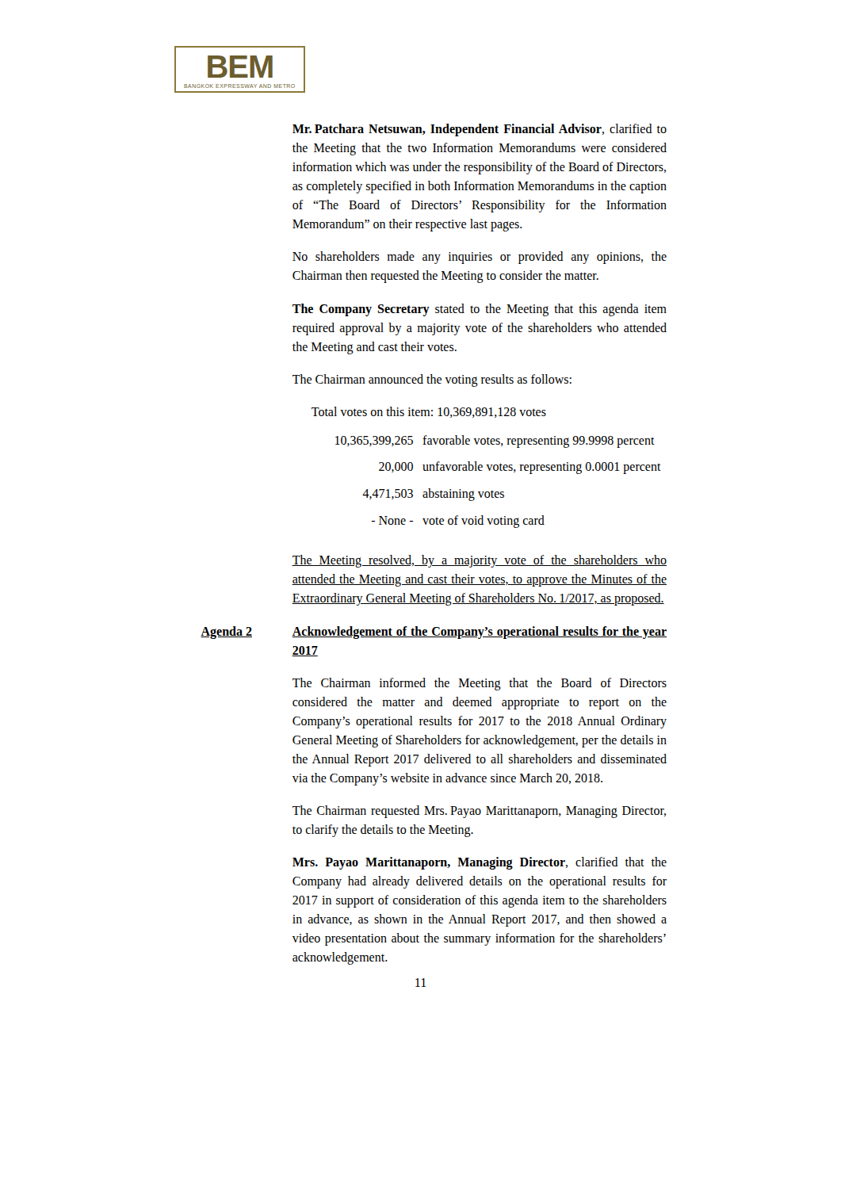BEM
BANGKOK EXPRESSWAY AND METRO
Mr. Patchara Netsuwan, Independent Financial Advisor, clarified to the Meeting that the two Information Memorandums were considered information which was under the responsibility of the Board of Directors, as completely specified in both Information Memorandums in the caption of “The Board of Directors’ Responsibility for the Information Memorandum” on their respective last pages.
No shareholders made any inquiries or provided any opinions, the Chairman then requested the Meeting to consider the matter.
The Company Secretary stated to the Meeting that this agenda item required approval by a majority vote of the shareholders who attended the Meeting and cast their votes.
The Chairman announced the voting results as follows:
Total votes on this item: 10,369,891,128 votes
| 10,365,399,265 | favorable votes, representing 99.9998 percent |
| 20,000 | unfavorable votes, representing 0.0001 percent |
| 4,471,503 | abstaining votes |
| - None - | vote of void voting card |
The Meeting resolved, by a majority vote of the shareholders who attended the Meeting and cast their votes, to approve the Minutes of the Extraordinary General Meeting of Shareholders No. 1/2017, as proposed.
Agenda 2
Acknowledgement of the Company’s operational results for the year 2017
The Chairman informed the Meeting that the Board of Directors considered the matter and deemed appropriate to report on the Company’s operational results for 2017 to the 2018 Annual Ordinary General Meeting of Shareholders for acknowledgement, per the details in the Annual Report 2017 delivered to all shareholders and disseminated via the Company’s website in advance since March 20, 2018.
The Chairman requested Mrs. Payao Marittanaporn, Managing Director, to clarify the details to the Meeting.
Mrs. Payao Marittanaporn, Managing Director, clarified that the Company had already delivered details on the operational results for 2017 in support of consideration of this agenda item to the shareholders in advance, as shown in the Annual Report 2017, and then showed a video presentation about the summary information for the shareholders’ acknowledgement.
11